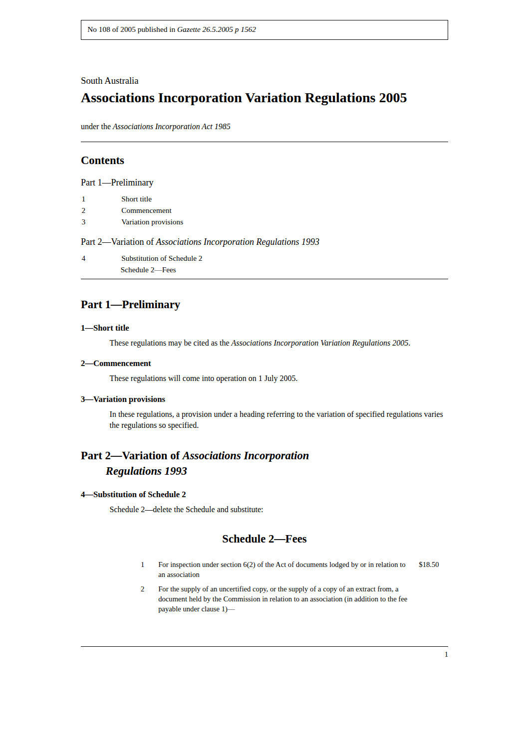No 108 of 2005 published in Gazette 26.5.2005 p 1562
South Australia
Associations Incorporation Variation Regulations 2005
under the Associations Incorporation Act 1985
Contents
Part 1—Preliminary
| 1 | Short title |
| 2 | Commencement |
| 3 | Variation provisions |
Part 2—Variation of Associations Incorporation Regulations 1993
| 4 | Substitution of Schedule 2 |
| Schedule 2—Fees |
Part 1—Preliminary
1—Short title
These regulations may be cited as the Associations Incorporation Variation Regulations 2005.
2—Commencement
These regulations will come into operation on 1 July 2005.
3—Variation provisions
In these regulations, a provision under a heading referring to the variation of specified regulations varies the regulations so specified.
Part 2—Variation of Associations Incorporation Regulations 1993
4—Substitution of Schedule 2
Schedule 2—delete the Schedule and substitute:
Schedule 2—Fees
| 1 | For inspection under section 6(2) of the Act of documents lodged by or in relation to an association | $18.50 |
| 2 | For the supply of an uncertified copy, or the supply of a copy of an extract from, a document held by the Commission in relation to an association (in addition to the fee payable under clause 1)— | |
1